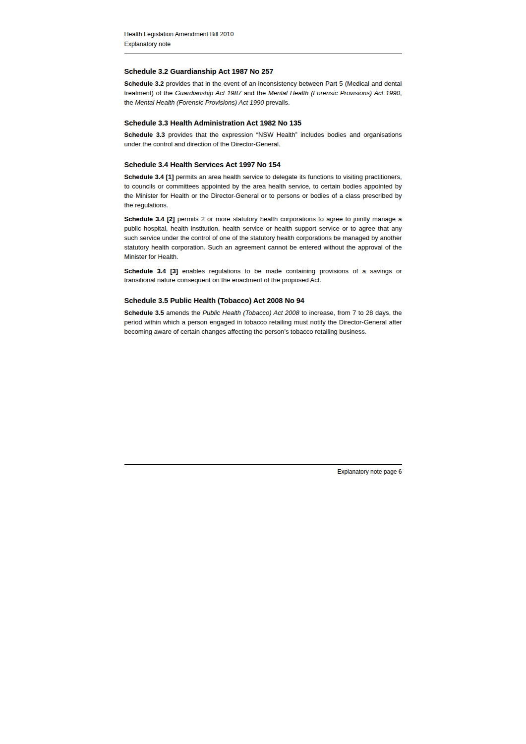Health Legislation Amendment Bill 2010
Explanatory note
Schedule 3.2 Guardianship Act 1987 No 257
Schedule 3.2 provides that in the event of an inconsistency between Part 5 (Medical and dental treatment) of the Guardianship Act 1987 and the Mental Health (Forensic Provisions) Act 1990, the Mental Health (Forensic Provisions) Act 1990 prevails.
Schedule 3.3 Health Administration Act 1982 No 135
Schedule 3.3 provides that the expression “NSW Health” includes bodies and organisations under the control and direction of the Director-General.
Schedule 3.4 Health Services Act 1997 No 154
Schedule 3.4 [1] permits an area health service to delegate its functions to visiting practitioners, to councils or committees appointed by the area health service, to certain bodies appointed by the Minister for Health or the Director-General or to persons or bodies of a class prescribed by the regulations.
Schedule 3.4 [2] permits 2 or more statutory health corporations to agree to jointly manage a public hospital, health institution, health service or health support service or to agree that any such service under the control of one of the statutory health corporations be managed by another statutory health corporation. Such an agreement cannot be entered without the approval of the Minister for Health.
Schedule 3.4 [3] enables regulations to be made containing provisions of a savings or transitional nature consequent on the enactment of the proposed Act.
Schedule 3.5 Public Health (Tobacco) Act 2008 No 94
Schedule 3.5 amends the Public Health (Tobacco) Act 2008 to increase, from 7 to 28 days, the period within which a person engaged in tobacco retailing must notify the Director-General after becoming aware of certain changes affecting the person’s tobacco retailing business.
Explanatory note page 6